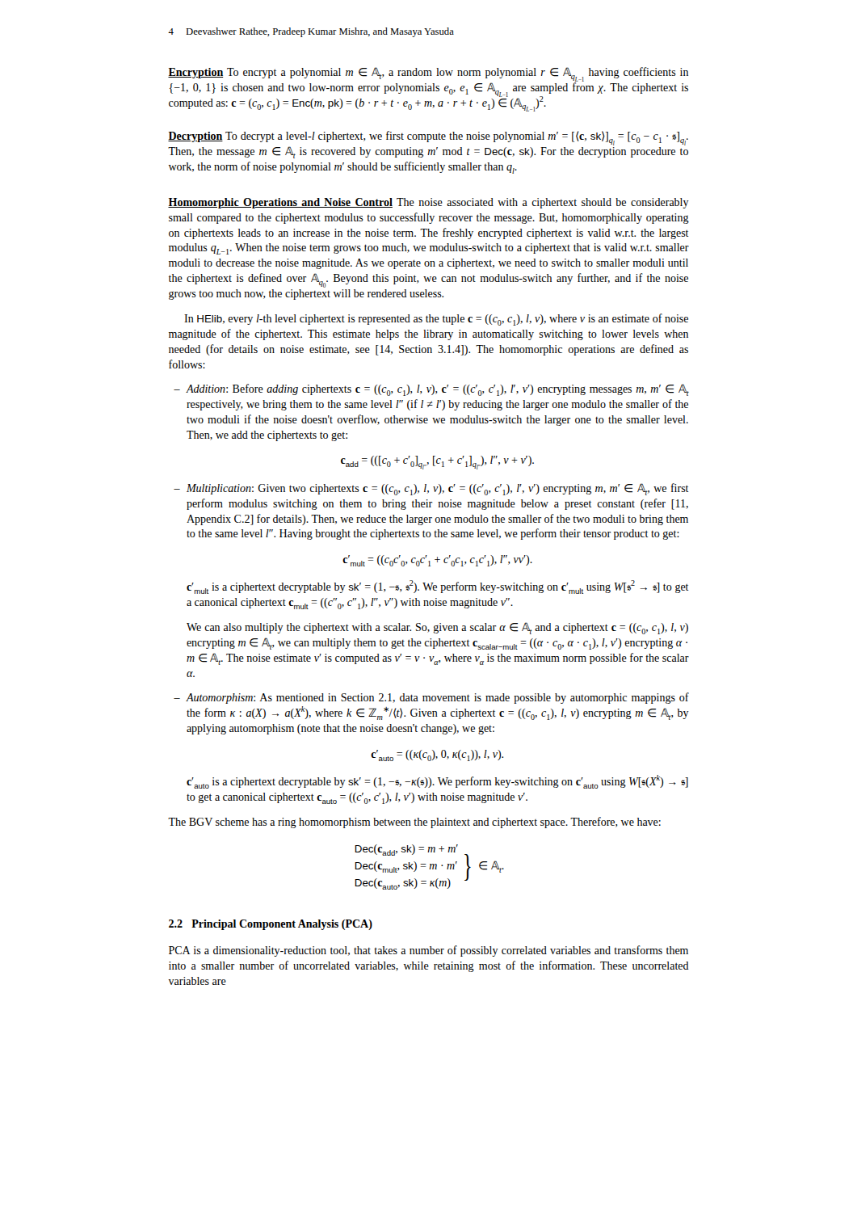4 Deevashwer Rathee, Pradeep Kumar Mishra, and Masaya Yasuda
Encryption To encrypt a polynomial m ∈ 𝔸t, a random low norm polynomial r ∈ 𝔸qL−1 having coefficients in {−1, 0, 1} is chosen and two low-norm error polynomials e0, e1 ∈ 𝔸qL−1 are sampled from χ. The ciphertext is computed as: c = (c0, c1) = Enc(m, pk) = (b · r + t · e0 + m, a · r + t · e1) ∈ (𝔸qL−1)2.
Decryption To decrypt a level-l ciphertext, we first compute the noise polynomial m′ = [⟨c, sk⟩]ql = [c0 − c1 · 𝔰]ql. Then, the message m ∈ 𝔸t is recovered by computing m′ mod t = Dec(c, sk). For the decryption procedure to work, the norm of noise polynomial m′ should be sufficiently smaller than ql.
Homomorphic Operations and Noise Control The noise associated with a ciphertext should be considerably small compared to the ciphertext modulus to successfully recover the message. But, homomorphically operating on ciphertexts leads to an increase in the noise term. The freshly encrypted ciphertext is valid w.r.t. the largest modulus qL−1. When the noise term grows too much, we modulus-switch to a ciphertext that is valid w.r.t. smaller moduli to decrease the noise magnitude. As we operate on a ciphertext, we need to switch to smaller moduli until the ciphertext is defined over 𝔸q0. Beyond this point, we can not modulus-switch any further, and if the noise grows too much now, the ciphertext will be rendered useless.
In HElib, every l-th level ciphertext is represented as the tuple c = ((c0, c1), l, ν), where ν is an estimate of noise magnitude of the ciphertext. This estimate helps the library in automatically switching to lower levels when needed (for details on noise estimate, see [14, Section 3.1.4]). The homomorphic operations are defined as follows:
Addition: Before adding ciphertexts c = ((c0, c1), l, ν), c′ = ((c′0, c′1), l′, ν′) encrypting messages m, m′ ∈ 𝔸t respectively, we bring them to the same level l″ (if l ≠ l′) by reducing the larger one modulo the smaller of the two moduli if the noise doesn't overflow, otherwise we modulus-switch the larger one to the smaller level. Then, we add the ciphertexts to get:
cadd = (([c0 + c′0]ql″, [c1 + c′1]ql″), l″, ν + ν′).
Multiplication: Given two ciphertexts c = ((c0, c1), l, ν), c′ = ((c′0, c′1), l′, ν′) encrypting m, m′ ∈ 𝔸t, we first perform modulus switching on them to bring their noise magnitude below a preset constant (refer [11, Appendix C.2] for details). Then, we reduce the larger one modulo the smaller of the two moduli to bring them to the same level l″. Having brought the ciphertexts to the same level, we perform their tensor product to get:
c′mult = ((c0c′0, c0c′1 + c′0c1, c1c′1), l″, νν′).
c′mult is a ciphertext decryptable by sk′ = (1, −𝔰, 𝔰2). We perform key-switching on c′mult using W[𝔰2 → 𝔰] to get a canonical ciphertext cmult = ((c″0, c″1), l″, ν″) with noise magnitude ν″.
We can also multiply the ciphertext with a scalar. So, given a scalar α ∈ 𝔸t and a ciphertext c = ((c0, c1), l, ν) encrypting m ∈ 𝔸t, we can multiply them to get the ciphertext cscalar−mult = ((α · c0, α · c1), l, ν′) encrypting α · m ∈ 𝔸t. The noise estimate ν′ is computed as ν′ = ν · να, where να is the maximum norm possible for the scalar α.
Automorphism: As mentioned in Section 2.1, data movement is made possible by automorphic mappings of the form κ : a(X) → a(Xk), where k ∈ ℤm∗/⟨t⟩. Given a ciphertext c = ((c0, c1), l, ν) encrypting m ∈ 𝔸t, by applying automorphism (note that the noise doesn't change), we get:
c′auto = ((κ(c0), 0, κ(c1)), l, ν).
c′auto is a ciphertext decryptable by sk′ = (1, −𝔰, −κ(𝔰)). We perform key-switching on c′auto using W[𝔰(Xk) → 𝔰] to get a canonical ciphertext cauto = ((c′0, c′1), l, ν′) with noise magnitude ν′.
The BGV scheme has a ring homomorphism between the plaintext and ciphertext space. Therefore, we have:
| Dec ( c add , sk ) = m + m ′ |
| Dec ( c mult , sk ) = m · m ′ |
| Dec ( c auto , sk ) = κ ( m ) |
} ∈ 𝔸t.
2.2 Principal Component Analysis (PCA)
PCA is a dimensionality-reduction tool, that takes a number of possibly correlated variables and transforms them into a smaller number of uncorrelated variables, while retaining most of the information. These uncorrelated variables are